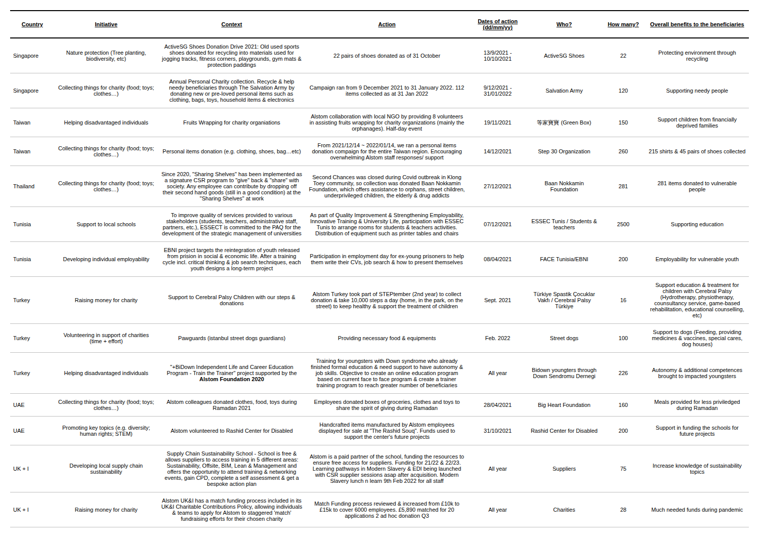| Country | Initiative | Context | Action | Dates of action (dd/mm/yy) | Who? | How many? | Overall benefits to the beneficiaries |
| --- | --- | --- | --- | --- | --- | --- | --- |
| Singapore | Nature protection (Tree planting, biodiversity, etc) | ActiveSG Shoes Donation Drive 2021: Old used sports shoes donated for recycling into materials used for jogging tracks, fitness corners, playgrounds, gym mats & protection paddings | 22 pairs of shoes donated as of 31 October | 13/9/2021 - 10/10/2021 | ActiveSG Shoes | 22 | Protecting environment through recycling |
| Singapore | Collecting things for charity (food; toys; clothes…) | Annual Personal Charity collection. Recycle & help needy beneficiaries through The Salvation Army by donating new or pre-loved personal items such as clothing, bags, toys, household items & electronics | Campaign ran from 9 December 2021 to 31 January 2022. 112 items collected as at 31 Jan 2022 | 9/12/2021 - 31/01/2022 | Salvation Army | 120 | Supporting needy people |
| Taiwan | Helping disadvantaged individuals | Fruits Wrapping for charity organiations | Alstom collaboration with local NGO by providing 8 volunteers in assisting fruits wrapping for charity organizations (mainly the orphanages). Half-day event | 19/11/2021 | 等家寶寶 (Green Box) | 150 | Support children from financially deprived families |
| Taiwan | Collecting things for charity (food; toys; clothes…) | Personal items donation (e.g. clothing, shoes, bag…etc) | From 2021/12/14 ~ 2022/01/14, we ran a personal items donation compaign for the entire Taiwan region. Encouraging overwhelming Alstom staff responses/ support | 14/12/2021 | Step 30 Organization | 260 | 215 shirts & 45 pairs of shoes collected |
| Thailand | Collecting things for charity (food; toys; clothes…) | Since 2020, "Sharing Shelves" has been implemented as a signature CSR program to "give" back & "share" with society. Any employee can contribute by dropping off their second hand goods (still in a good condition) at the "Sharing Shelves" at work | Second Chances was closed during Covid outbreak in Klong Toey community, so collection was donated Baan Nokkamin Foundation, which offers assistance to orphans, street children, underprivileged children, the elderly & drug addicts | 27/12/2021 | Baan Nokkamin Foundation | 281 | 281 items donated to vulnerable people |
| Tunisia | Support to local schools | To improve quality of services provided to various stakeholders (students, teachers, administrative staff, partners, etc.), ESSECT is committed to the PAQ for the development of the strategic management of universities | As part of Quality Improvement & Strengthening Employability, Innovative Training & University Life, participation with ESSEC Tunis to arrange rooms for students & teachers activities. Distribution of equipment such as printer tables and chairs | 07/12/2021 | ESSEC Tunis / Students & teachers | 2500 | Supporting education |
| Tunisia | Developing individual employability | EBNI project targets the reintegration of youth released from prision in social & economic life. After a training cycle incl. critical thinking & job search techniques, each youth designs a long-term project | Participation in employment day for ex-young prisoners to help them write their CVs, job search & how to present themselves | 08/04/2021 | FACE Tunisia/EBNI | 200 | Employability for vulnerable youth |
| Turkey | Raising money for charity | Support to Cerebral Palsy Children with our steps & donations | Alstom Turkey took part of STEPtember (2nd year) to collect donation & take 10,000 steps a day (home, in the park, on the street) to keep healthy & support the treatment of children | Sept. 2021 | Türkiye Spastik Çocuklar Vakfı / Cerebral Palsy Türkiye | 16 | Support education & treatment for children with Cerebral Palsy (Hydrotherapy, physiotherapy, counsultancy service, game-based rehabilitation, educational counselling, etc) |
| Turkey | Volunteering in support of charities (time + effort) | Pawguards (istanbul street dogs guardians) | Providing necessary food & equipments | Feb. 2022 | Street dogs | 100 | Support to dogs (Feeding, providing medicines & vaccines, special cares, dog houses) |
| Turkey | Helping disadvantaged individuals | "+BiDown Independent Life and Career Education Program - Train the Trainer" project supported by the Alstom Foundation 2020 | Training for youngsters with Down syndrome who already finished formal education & need support to have autonomy & job skills. Objective to create an online education program based on current face to face program & create a trainer training program to reach greater number of beneficiaries | All year | Bidown youngters through Down Sendromu Dernegi | 226 | Autonomy & additional competences brought to impacted youngsters |
| UAE | Collecting things for charity (food; toys; clothes…) | Alstom colleagues donated clothes, food, toys during Ramadan 2021 | Employees donated boxes of groceries, clothes and toys to share the spirit of giving during Ramadan | 28/04/2021 | Big Heart Foundation | 160 | Meals provided for less priviledged during Ramadan |
| UAE | Promoting key topics (e.g. diversity; human rights; STEM) | Alstom volunteered to Rashid Center for Disabled | Handcrafted items manufactured by Alstom employees displayed for sale at "The Rashid Souq". Funds used to support the center's future projects | 31/10/2021 | Rashid Center for Disabled | 200 | Support in funding the schools for future projects |
| UK + I | Developing local supply chain sustainability | Supply Chain Sustainability School - School is free & allows suppliers to access training in 5 different areas: Sustainability, Offsite, BIM, Lean & Management and offers the opportunity to attend training & networking events, gain CPD, complete a self assessment & get a bespoke action plan | Alstom is a paid partner of the school, funding the resources to ensure free access for suppliers. Funding for 21/22 & 22/23. Learning pathways in Modern Slavery & EDI being launched with CSR supplier sessions asap after acquisition. Modern Slavery lunch n learn 9th Feb 2022 for all staff | All year | Suppliers | 75 | Increase knowledge of sustainability topics |
| UK + I | Raising money for charity | Alstom UK&I has a match funding process included in its UK&I Charitable Contributions Policy, allowing individuals & teams to apply for Alstom to staggered 'match' fundraising efforts for their chosen charity | Match Funding process reviewed & increased from £10k to £15k to cover 6000 employees. £5,890 matched for 20 applications 2 ad hoc donation Q3 | All year | Charities | 28 | Much needed funds during pandemic |